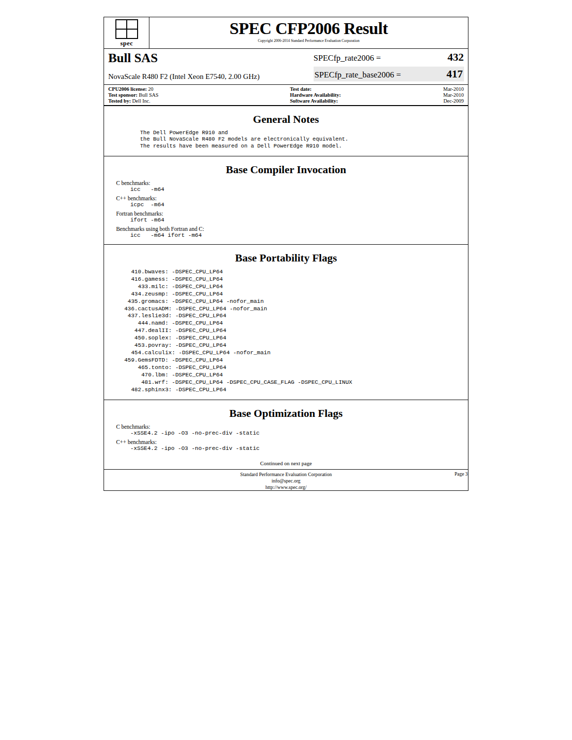spec
SPEC CFP2006 Result
Copyright 2006-2014 Standard Performance Evaluation Corporation
Bull SAS
NovaScale R480 F2 (Intel Xeon E7540, 2.00 GHz)
SPECfp_rate2006 = 432
SPECfp_rate_base2006 = 417
CPU2006 license: 20
Test sponsor: Bull SAS
Tested by: Dell Inc.
Test date: Mar-2010
Hardware Availability: Mar-2010
Software Availability: Dec-2009
General Notes
The Dell PowerEdge R910 and the Bull NovaScale R480 F2 models are electronically equivalent. The results have been measured on a Dell PowerEdge R910 model.
Base Compiler Invocation
C benchmarks:
icc -m64
C++ benchmarks:
icpc -m64
Fortran benchmarks:
ifort -m64
Benchmarks using both Fortran and C:
icc -m64 ifort -m64
Base Portability Flags
410.bwaves: -DSPEC_CPU_LP64 416.gamess: -DSPEC_CPU_LP64 433.milc: -DSPEC_CPU_LP64 434.zeusmp: -DSPEC_CPU_LP64 435.gromacs: -DSPEC_CPU_LP64 -nofor_main 436.cactusADM: -DSPEC_CPU_LP64 -nofor_main 437.leslie3d: -DSPEC_CPU_LP64 444.namd: -DSPEC_CPU_LP64 447.dealII: -DSPEC_CPU_LP64 450.soplex: -DSPEC_CPU_LP64 453.povray: -DSPEC_CPU_LP64 454.calculix: -DSPEC_CPU_LP64 -nofor_main 459.GemsFDTD: -DSPEC_CPU_LP64 465.tonto: -DSPEC_CPU_LP64 470.lbm: -DSPEC_CPU_LP64 481.wrf: -DSPEC_CPU_LP64 -DSPEC_CPU_CASE_FLAG -DSPEC_CPU_LINUX 482.sphinx3: -DSPEC_CPU_LP64
Base Optimization Flags
C benchmarks:
-xSSE4.2 -ipo -O3 -no-prec-div -static
C++ benchmarks:
-xSSE4.2 -ipo -O3 -no-prec-div -static
Continued on next page
Standard Performance Evaluation Corporation
info@spec.org
http://www.spec.org/
Page 3